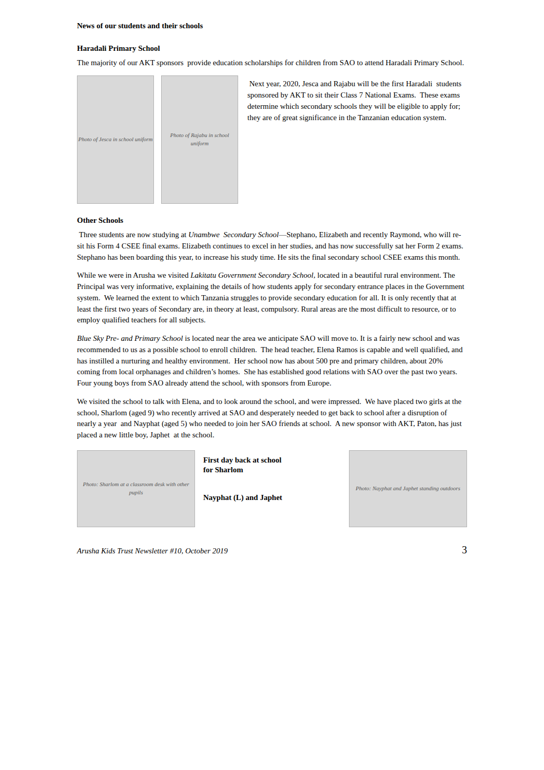News of our students and their schools
Haradali Primary School
The majority of our AKT sponsors provide education scholarships for children from SAO to attend Haradali Primary School.
Photo of Jesca in school uniform
Photo of Rajabu in school uniform
Next year, 2020, Jesca and Rajabu will be the first Haradali students sponsored by AKT to sit their Class 7 National Exams. These exams determine which secondary schools they will be eligible to apply for; they are of great significance in the Tanzanian education system.
Other Schools
Three students are now studying at Unambwe Secondary School—Stephano, Elizabeth and recently Raymond, who will re-sit his Form 4 CSEE final exams. Elizabeth continues to excel in her studies, and has now successfully sat her Form 2 exams. Stephano has been boarding this year, to increase his study time. He sits the final secondary school CSEE exams this month.
While we were in Arusha we visited Lakitatu Government Secondary School, located in a beautiful rural environment. The Principal was very informative, explaining the details of how students apply for secondary entrance places in the Government system. We learned the extent to which Tanzania struggles to provide secondary education for all. It is only recently that at least the first two years of Secondary are, in theory at least, compulsory. Rural areas are the most difficult to resource, or to employ qualified teachers for all subjects.
Blue Sky Pre- and Primary School is located near the area we anticipate SAO will move to. It is a fairly new school and was recommended to us as a possible school to enroll children. The head teacher, Elena Ramos is capable and well qualified, and has instilled a nurturing and healthy environment. Her school now has about 500 pre and primary children, about 20% coming from local orphanages and children’s homes. She has established good relations with SAO over the past two years. Four young boys from SAO already attend the school, with sponsors from Europe.
We visited the school to talk with Elena, and to look around the school, and were impressed. We have placed two girls at the school, Sharlom (aged 9) who recently arrived at SAO and desperately needed to get back to school after a disruption of nearly a year and Nayphat (aged 5) who needed to join her SAO friends at school. A new sponsor with AKT, Paton, has just placed a new little boy, Japhet at the school.
Photo: Sharlom at a classroom desk with other pupils
First day back at school
for Sharlom
Nayphat (L) and Japhet
Photo: Nayphat and Japhet standing outdoors
Arusha Kids Trust Newsletter #10, October 2019 3